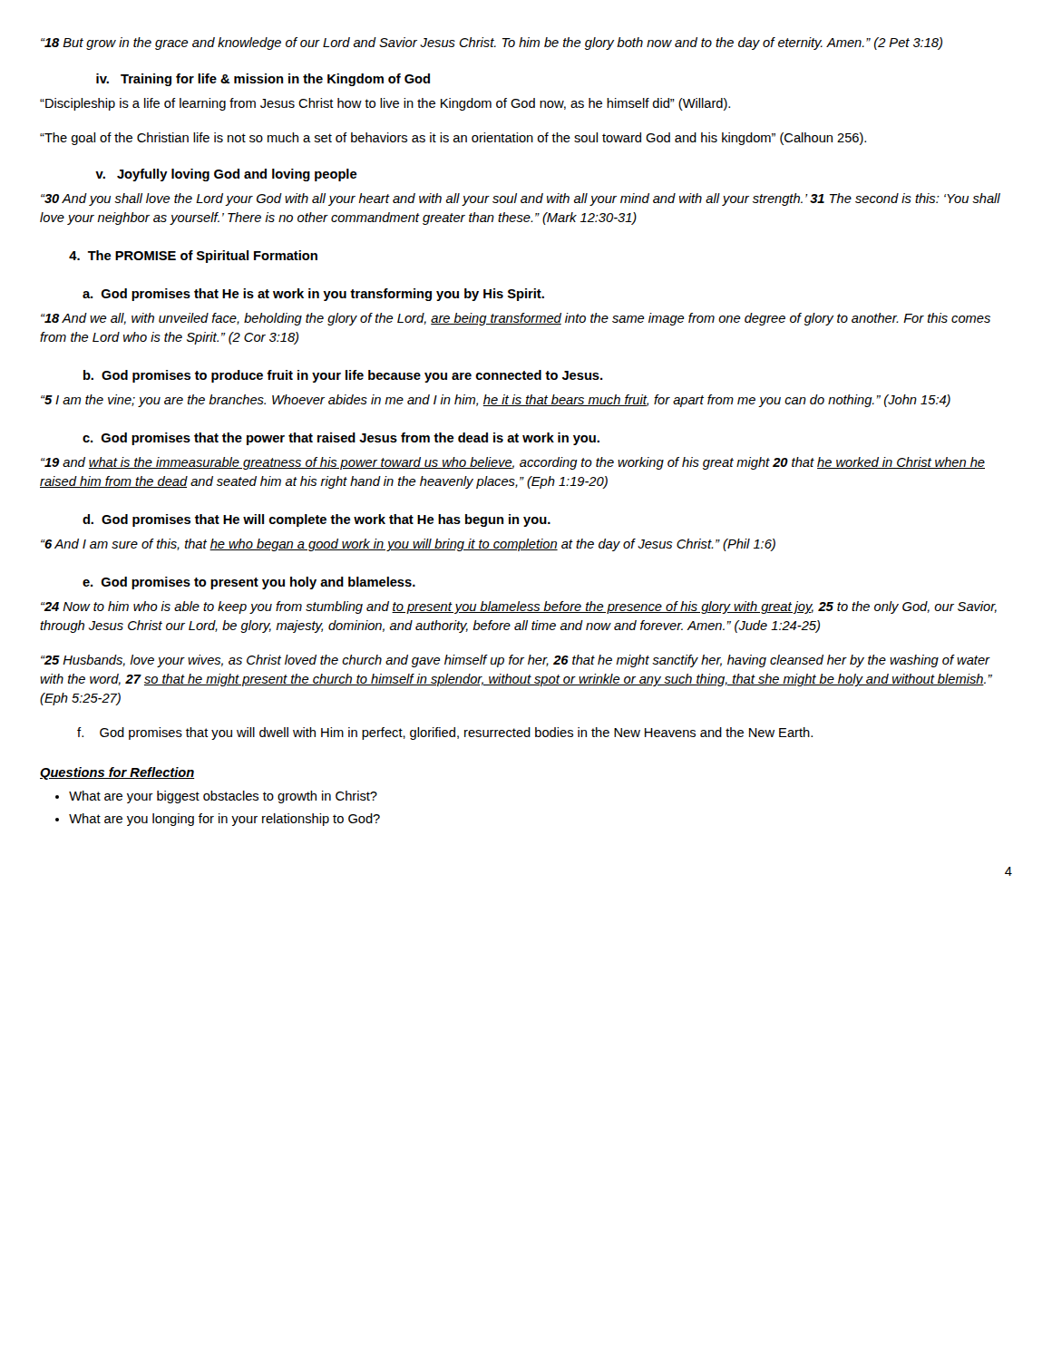“18 But grow in the grace and knowledge of our Lord and Savior Jesus Christ. To him be the glory both now and to the day of eternity. Amen.” (2 Pet 3:18)
iv. Training for life & mission in the Kingdom of God
“Discipleship is a life of learning from Jesus Christ how to live in the Kingdom of God now, as he himself did” (Willard).
“The goal of the Christian life is not so much a set of behaviors as it is an orientation of the soul toward God and his kingdom” (Calhoun 256).
v. Joyfully loving God and loving people
“30 And you shall love the Lord your God with all your heart and with all your soul and with all your mind and with all your strength.’ 31 The second is this: ‘You shall love your neighbor as yourself.’ There is no other commandment greater than these.” (Mark 12:30-31)
4. The PROMISE of Spiritual Formation
a. God promises that He is at work in you transforming you by His Spirit.
“18 And we all, with unveiled face, beholding the glory of the Lord, are being transformed into the same image from one degree of glory to another. For this comes from the Lord who is the Spirit.” (2 Cor 3:18)
b. God promises to produce fruit in your life because you are connected to Jesus.
“5 I am the vine; you are the branches. Whoever abides in me and I in him, he it is that bears much fruit, for apart from me you can do nothing.” (John 15:4)
c. God promises that the power that raised Jesus from the dead is at work in you.
“19 and what is the immeasurable greatness of his power toward us who believe, according to the working of his great might 20 that he worked in Christ when he raised him from the dead and seated him at his right hand in the heavenly places,” (Eph 1:19-20)
d. God promises that He will complete the work that He has begun in you.
“6 And I am sure of this, that he who began a good work in you will bring it to completion at the day of Jesus Christ.” (Phil 1:6)
e. God promises to present you holy and blameless.
“24 Now to him who is able to keep you from stumbling and to present you blameless before the presence of his glory with great joy, 25 to the only God, our Savior, through Jesus Christ our Lord, be glory, majesty, dominion, and authority, before all time and now and forever. Amen.” (Jude 1:24-25)
“25 Husbands, love your wives, as Christ loved the church and gave himself up for her, 26 that he might sanctify her, having cleansed her by the washing of water with the word, 27 so that he might present the church to himself in splendor, without spot or wrinkle or any such thing, that she might be holy and without blemish.” (Eph 5:25-27)
f. God promises that you will dwell with Him in perfect, glorified, resurrected bodies in the New Heavens and the New Earth.
Questions for Reflection
What are your biggest obstacles to growth in Christ?
What are you longing for in your relationship to God?
4